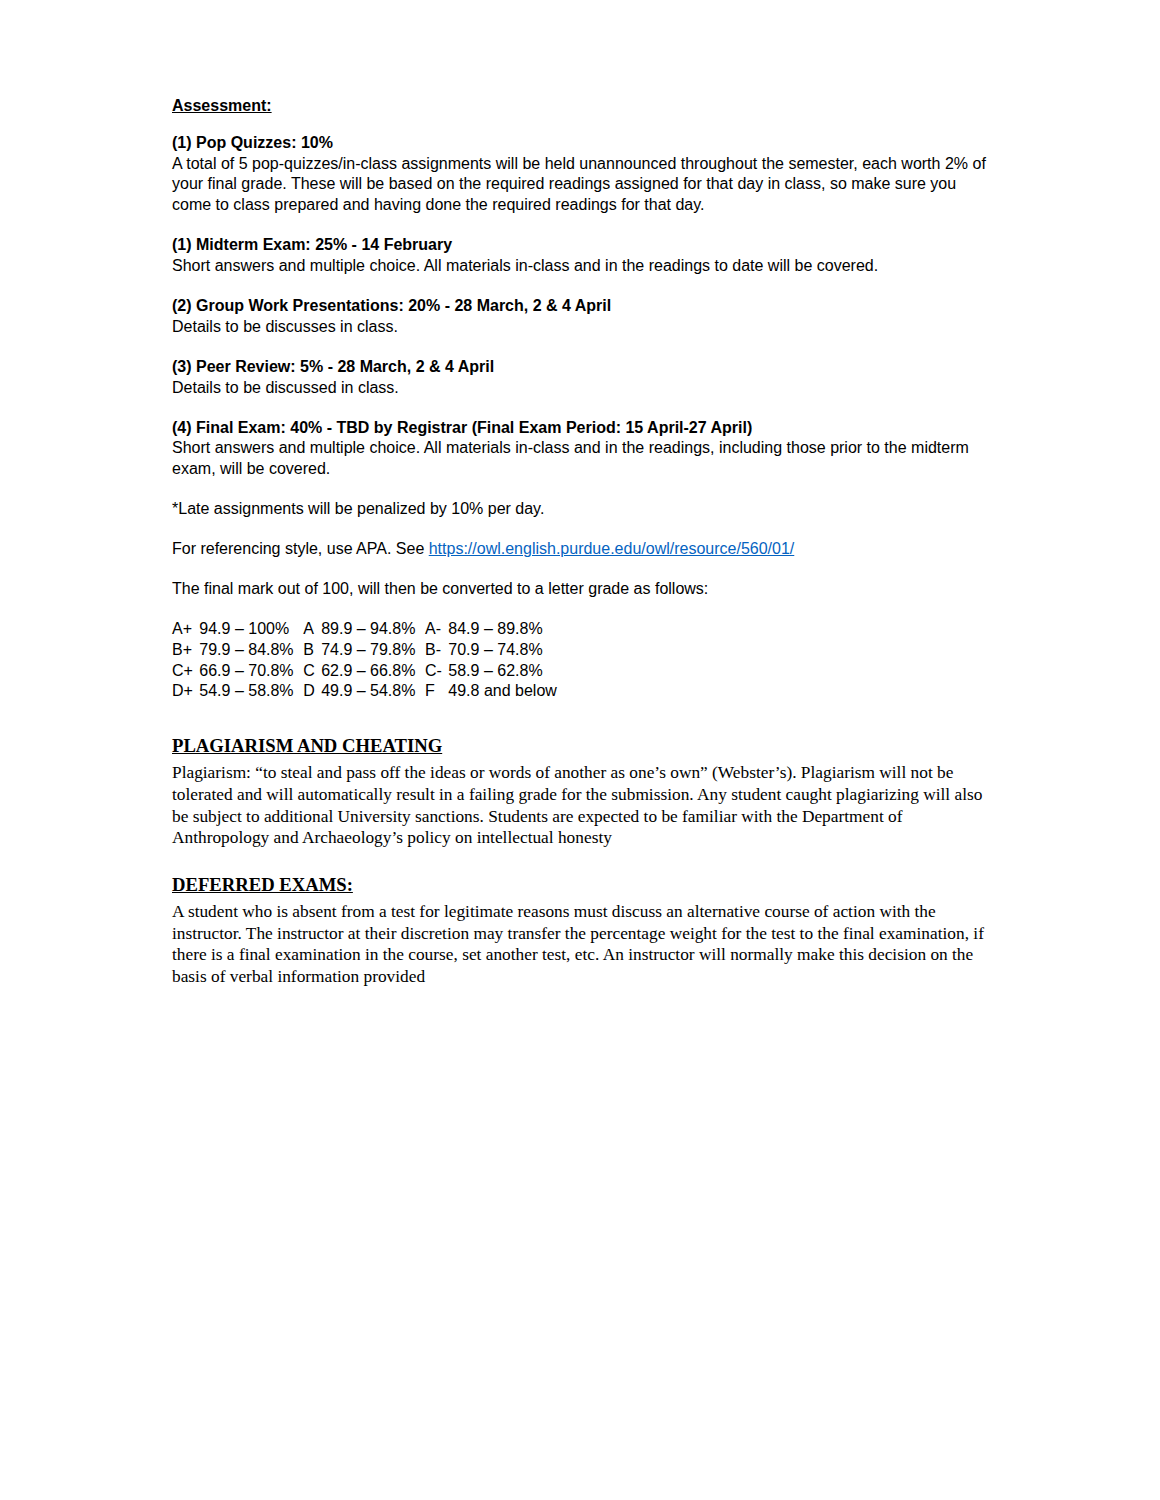Assessment:
(1) Pop Quizzes: 10%
A total of 5 pop-quizzes/in-class assignments will be held unannounced throughout the semester, each worth 2% of your final grade. These will be based on the required readings assigned for that day in class, so make sure you come to class prepared and having done the required readings for that day.
(1) Midterm Exam: 25% - 14 February
Short answers and multiple choice. All materials in-class and in the readings to date will be covered.
(2) Group Work Presentations: 20% - 28 March, 2 & 4 April
Details to be discusses in class.
(3) Peer Review: 5% - 28 March, 2 & 4 April
Details to be discussed in class.
(4) Final Exam: 40% - TBD by Registrar (Final Exam Period: 15 April-27 April)
Short answers and multiple choice. All materials in-class and in the readings, including those prior to the midterm exam, will be covered.
*Late assignments will be penalized by 10% per day.
For referencing style, use APA. See https://owl.english.purdue.edu/owl/resource/560/01/
The final mark out of 100, will then be converted to a letter grade as follows:
| A+ | 94.9 – 100% | A | 89.9 – 94.8% | A- | 84.9 – 89.8% |
| B+ | 79.9 – 84.8% | B | 74.9 – 79.8% | B- | 70.9 – 74.8% |
| C+ | 66.9 – 70.8% | C | 62.9 – 66.8% | C- | 58.9 – 62.8% |
| D+ | 54.9 – 58.8% | D | 49.9 – 54.8% | F | 49.8 and below |
PLAGIARISM AND CHEATING
Plagiarism: “to steal and pass off the ideas or words of another as one’s own” (Webster’s). Plagiarism will not be tolerated and will automatically result in a failing grade for the submission. Any student caught plagiarizing will also be subject to additional University sanctions. Students are expected to be familiar with the Department of Anthropology and Archaeology’s policy on intellectual honesty
DEFERRED EXAMS:
A student who is absent from a test for legitimate reasons must discuss an alternative course of action with the instructor. The instructor at their discretion may transfer the percentage weight for the test to the final examination, if there is a final examination in the course, set another test, etc. An instructor will normally make this decision on the basis of verbal information provided